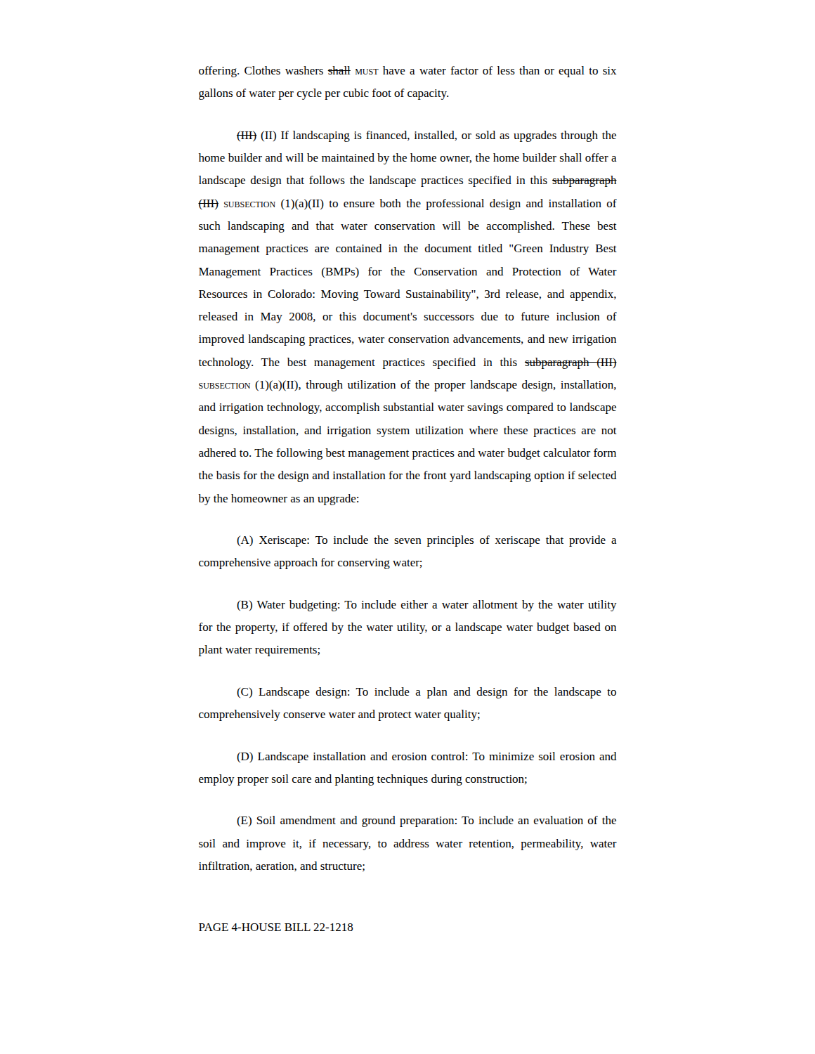offering. Clothes washers shall must have a water factor of less than or equal to six gallons of water per cycle per cubic foot of capacity.
(III) (II) If landscaping is financed, installed, or sold as upgrades through the home builder and will be maintained by the home owner, the home builder shall offer a landscape design that follows the landscape practices specified in this subparagraph (III) subsection (1)(a)(II) to ensure both the professional design and installation of such landscaping and that water conservation will be accomplished. These best management practices are contained in the document titled "Green Industry Best Management Practices (BMPs) for the Conservation and Protection of Water Resources in Colorado: Moving Toward Sustainability", 3rd release, and appendix, released in May 2008, or this document's successors due to future inclusion of improved landscaping practices, water conservation advancements, and new irrigation technology. The best management practices specified in this subparagraph (III) subsection (1)(a)(II), through utilization of the proper landscape design, installation, and irrigation technology, accomplish substantial water savings compared to landscape designs, installation, and irrigation system utilization where these practices are not adhered to. The following best management practices and water budget calculator form the basis for the design and installation for the front yard landscaping option if selected by the homeowner as an upgrade:
(A) Xeriscape: To include the seven principles of xeriscape that provide a comprehensive approach for conserving water;
(B) Water budgeting: To include either a water allotment by the water utility for the property, if offered by the water utility, or a landscape water budget based on plant water requirements;
(C) Landscape design: To include a plan and design for the landscape to comprehensively conserve water and protect water quality;
(D) Landscape installation and erosion control: To minimize soil erosion and employ proper soil care and planting techniques during construction;
(E) Soil amendment and ground preparation: To include an evaluation of the soil and improve it, if necessary, to address water retention, permeability, water infiltration, aeration, and structure;
PAGE 4-HOUSE BILL 22-1218